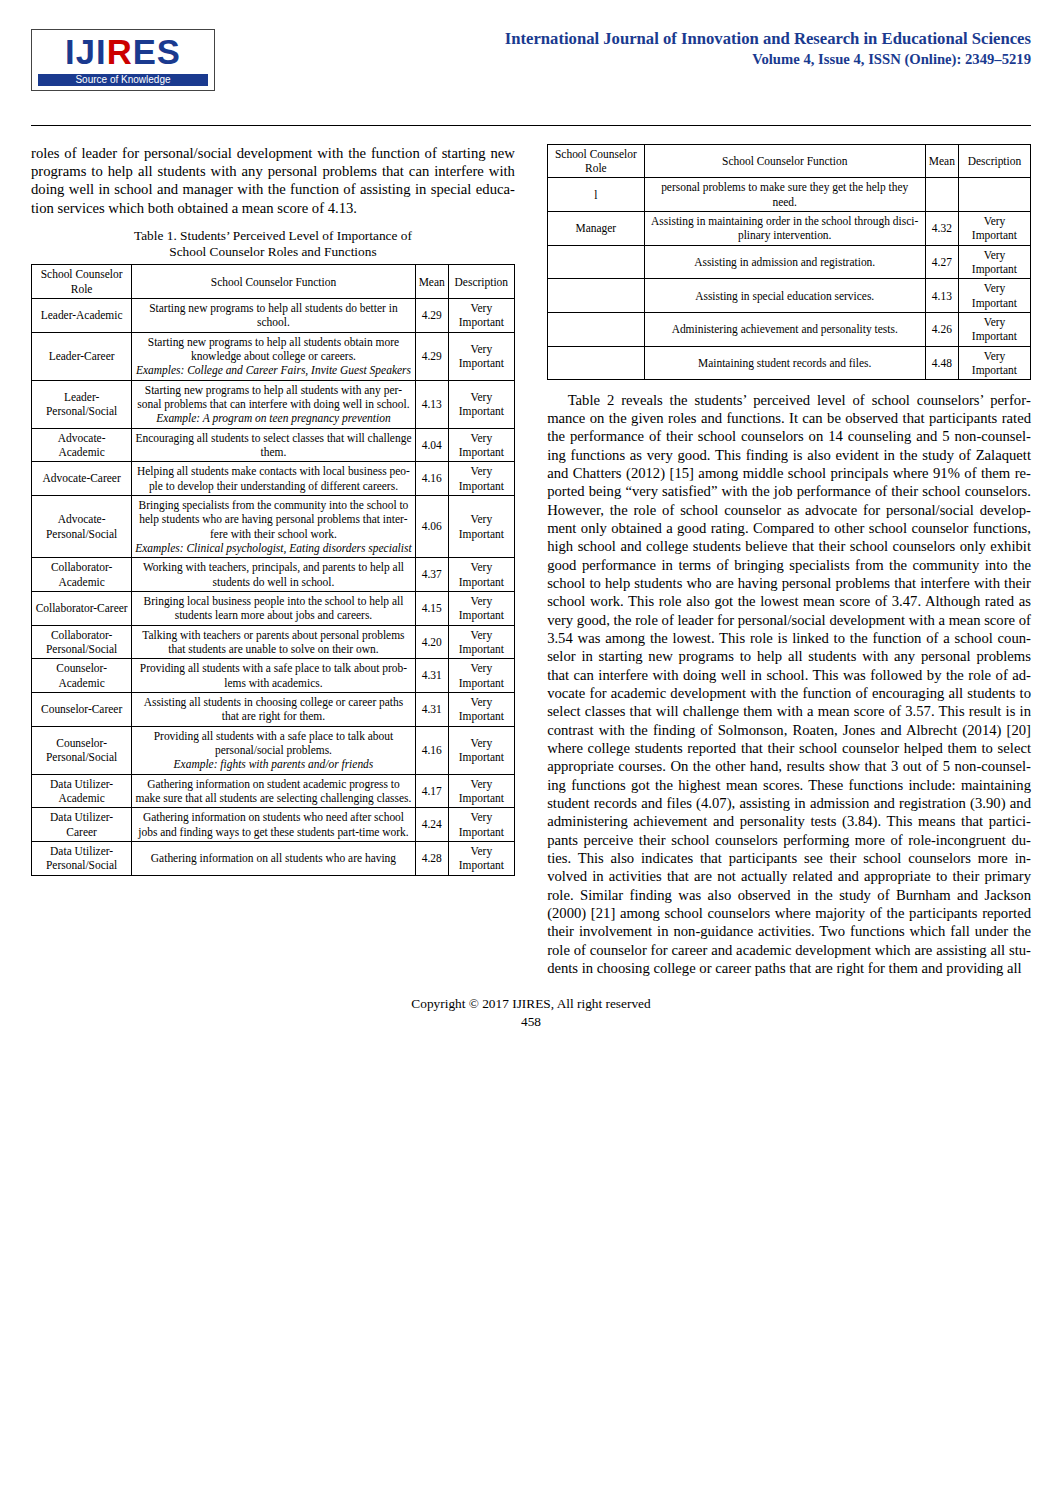IJIRES
Source of Knowledge
International Journal of Innovation and Research in Educational Sciences
Volume 4, Issue 4, ISSN (Online): 2349–5219
roles of leader for personal/social development with the function of starting new programs to help all students with any personal problems that can interfere with doing well in school and manager with the function of assisting in special education services which both obtained a mean score of 4.13.
Table 1. Students’ Perceived Level of Importance of
School Counselor Roles and Functions
| School Counselor Role | School Counselor Function | Mean | Description |
| --- | --- | --- | --- |
| Leader-Academic | Starting new programs to help all students do better in school. | 4.29 | Very Important |
| Leader-Career | Starting new programs to help all students obtain more knowledge about college or careers. Examples: College and Career Fairs, Invite Guest Speakers | 4.29 | Very Important |
| Leader-Personal/Social | Starting new programs to help all students with any personal problems that can interfere with doing well in school. Example: A program on teen pregnancy prevention | 4.13 | Very Important |
| Advocate-Academic | Encouraging all students to select classes that will challenge them. | 4.04 | Very Important |
| Advocate-Career | Helping all students make contacts with local business people to develop their understanding of different careers. | 4.16 | Very Important |
| Advocate-Personal/Social | Bringing specialists from the community into the school to help students who are having personal problems that interfere with their school work. Examples: Clinical psychologist, Eating disorders specialist | 4.06 | Very Important |
| Collaborator-Academic | Working with teachers, principals, and parents to help all students do well in school. | 4.37 | Very Important |
| Collaborator-Career | Bringing local business people into the school to help all students learn more about jobs and careers. | 4.15 | Very Important |
| Collaborator-Personal/Social | Talking with teachers or parents about personal problems that students are unable to solve on their own. | 4.20 | Very Important |
| Counselor-Academic | Providing all students with a safe place to talk about problems with academics. | 4.31 | Very Important |
| Counselor-Career | Assisting all students in choosing college or career paths that are right for them. | 4.31 | Very Important |
| Counselor-Personal/Social | Providing all students with a safe place to talk about personal/social problems. Example: fights with parents and/or friends | 4.16 | Very Important |
| Data Utilizer-Academic | Gathering information on student academic progress to make sure that all students are selecting challenging classes. | 4.17 | Very Important |
| Data Utilizer-Career | Gathering information on students who need after school jobs and finding ways to get these students part-time work. | 4.24 | Very Important |
| Data Utilizer-Personal/Social | Gathering information on all students who are having | 4.28 | Very Important |
| School Counselor Role | School Counselor Function | Mean | Description |
| --- | --- | --- | --- |
| l | personal problems to make sure they get the help they need. | | |
| Manager | Assisting in maintaining order in the school through disciplinary intervention. | 4.32 | Very Important |
| | Assisting in admission and registration. | 4.27 | Very Important |
| | Assisting in special education services. | 4.13 | Very Important |
| | Administering achievement and personality tests. | 4.26 | Very Important |
| | Maintaining student records and files. | 4.48 | Very Important |
Table 2 reveals the students’ perceived level of school counselors’ performance on the given roles and functions. It can be observed that participants rated the performance of their school counselors on 14 counseling and 5 non-counseling functions as very good. This finding is also evident in the study of Zalaquett and Chatters (2012) [15] among middle school principals where 91% of them reported being “very satisfied” with the job performance of their school counselors. However, the role of school counselor as advocate for personal/social development only obtained a good rating. Compared to other school counselor functions, high school and college students believe that their school counselors only exhibit good performance in terms of bringing specialists from the community into the school to help students who are having personal problems that interfere with their school work. This role also got the lowest mean score of 3.47. Although rated as very good, the role of leader for personal/social development with a mean score of 3.54 was among the lowest. This role is linked to the function of a school counselor in starting new programs to help all students with any personal problems that can interfere with doing well in school. This was followed by the role of advocate for academic development with the function of encouraging all students to select classes that will challenge them with a mean score of 3.57. This result is in contrast with the finding of Solmonson, Roaten, Jones and Albrecht (2014) [20] where college students reported that their school counselor helped them to select appropriate courses. On the other hand, results show that 3 out of 5 non-counseling functions got the highest mean scores. These functions include: maintaining student records and files (4.07), assisting in admission and registration (3.90) and administering achievement and personality tests (3.84). This means that participants perceive their school counselors performing more of role-incongruent duties. This also indicates that participants see their school counselors more involved in activities that are not actually related and appropriate to their primary role. Similar finding was also observed in the study of Burnham and Jackson (2000) [21] among school counselors where majority of the participants reported their involvement in non-guidance activities. Two functions which fall under the role of counselor for career and academic development which are assisting all students in choosing college or career paths that are right for them and providing all
Copyright © 2017 IJIRES, All right reserved
458